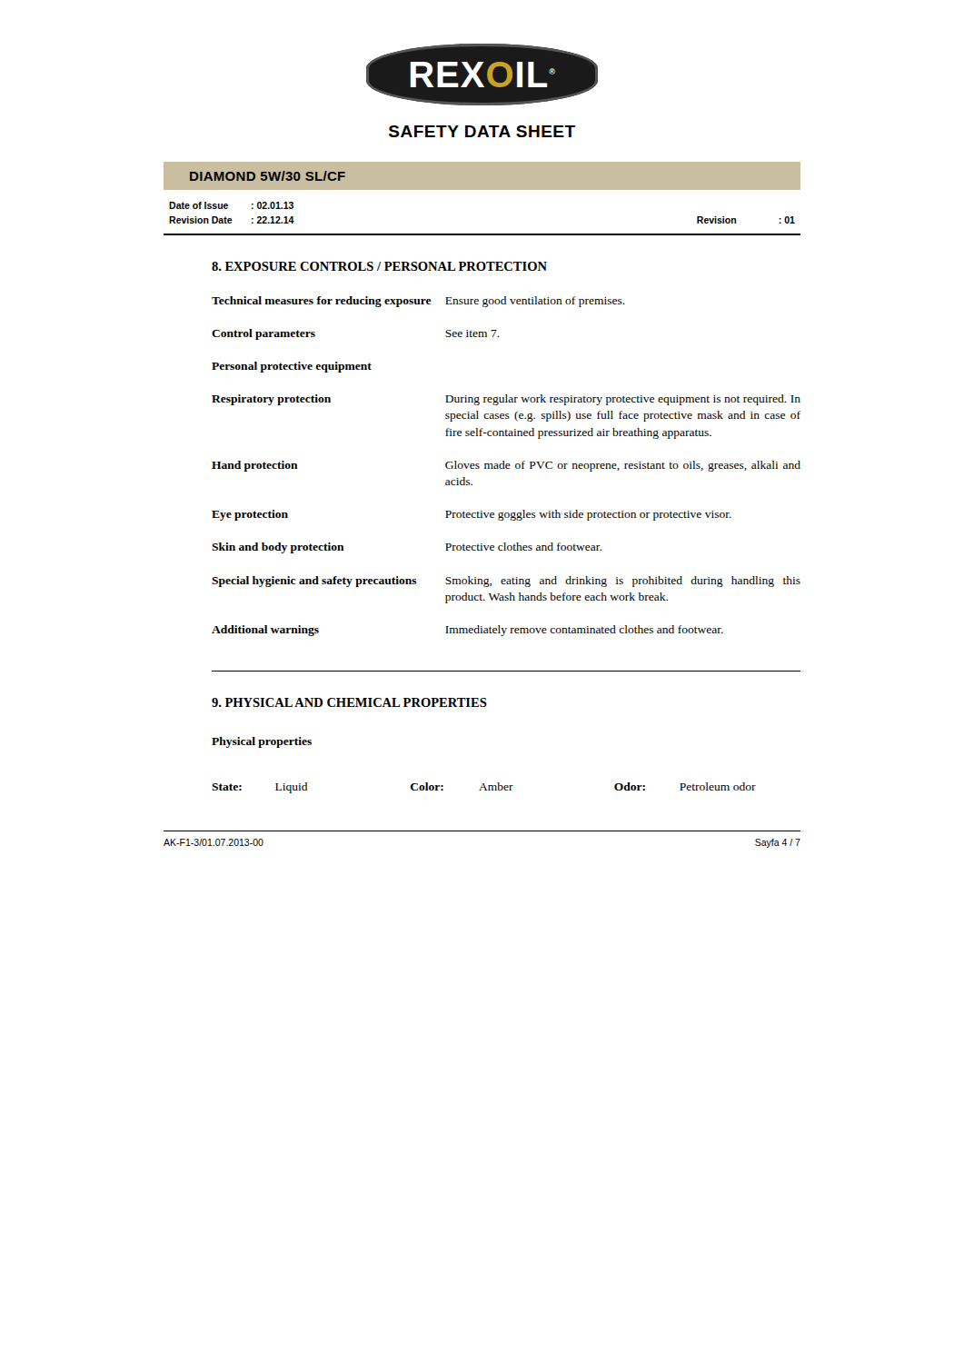REXOIL®
SAFETY DATA SHEET
DIAMOND 5W/30 SL/CF
Date of Issue: 02.01.13
Revision Date: 22.12.14
Revision: 01
8. EXPOSURE CONTROLS / PERSONAL PROTECTION
| Technical measures for reducing exposure | Ensure good ventilation of premises. |
| Control parameters | See item 7. |
| Personal protective equipment | |
| Respiratory protection | During regular work respiratory protective equipment is not required. In special cases (e.g. spills) use full face protective mask and in case of fire self-contained pressurized air breathing apparatus. |
| Hand protection | Gloves made of PVC or neoprene, resistant to oils, greases, alkali and acids. |
| Eye protection | Protective goggles with side protection or protective visor. |
| Skin and body protection | Protective clothes and footwear. |
| Special hygienic and safety precautions | Smoking, eating and drinking is prohibited during handling this product. Wash hands before each work break. |
| Additional warnings | Immediately remove contaminated clothes and footwear. |
9. PHYSICAL AND CHEMICAL PROPERTIES
Physical properties
| State: | Liquid | Color: | Amber | Odor: | Petroleum odor |
AK-F1-3/01.07.2013-00
Sayfa 4 / 7